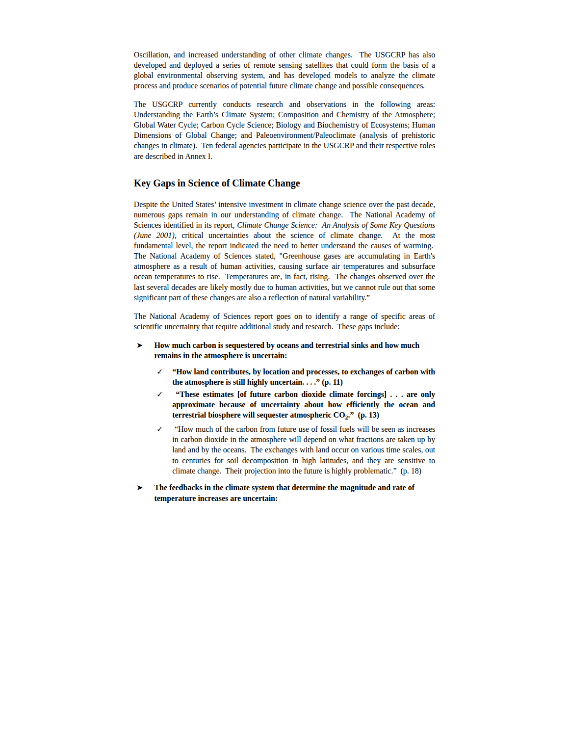Oscillation, and increased understanding of other climate changes. The USGCRP has also developed and deployed a series of remote sensing satellites that could form the basis of a global environmental observing system, and has developed models to analyze the climate process and produce scenarios of potential future climate change and possible consequences.
The USGCRP currently conducts research and observations in the following areas: Understanding the Earth’s Climate System; Composition and Chemistry of the Atmosphere; Global Water Cycle; Carbon Cycle Science; Biology and Biochemistry of Ecosystems; Human Dimensions of Global Change; and Paleoenvironment/Paleoclimate (analysis of prehistoric changes in climate). Ten federal agencies participate in the USGCRP and their respective roles are described in Annex I.
Key Gaps in Science of Climate Change
Despite the United States’ intensive investment in climate change science over the past decade, numerous gaps remain in our understanding of climate change. The National Academy of Sciences identified in its report, Climate Change Science: An Analysis of Some Key Questions (June 2001), critical uncertainties about the science of climate change. At the most fundamental level, the report indicated the need to better understand the causes of warming. The National Academy of Sciences stated, "Greenhouse gases are accumulating in Earth's atmosphere as a result of human activities, causing surface air temperatures and subsurface ocean temperatures to rise. Temperatures are, in fact, rising. The changes observed over the last several decades are likely mostly due to human activities, but we cannot rule out that some significant part of these changes are also a reflection of natural variability.”
The National Academy of Sciences report goes on to identify a range of specific areas of scientific uncertainty that require additional study and research. These gaps include:
➤ How much carbon is sequestered by oceans and terrestrial sinks and how much remains in the atmosphere is uncertain:
✓“How land contributes, by location and processes, to exchanges of carbon with the atmosphere is still highly uncertain. . . .” (p. 11)
✓ “These estimates [of future carbon dioxide climate forcings] . . . are only approximate because of uncertainty about how efficiently the ocean and terrestrial biosphere will sequester atmospheric CO2.” (p. 13)
✓ “How much of the carbon from future use of fossil fuels will be seen as increases in carbon dioxide in the atmosphere will depend on what fractions are taken up by land and by the oceans. The exchanges with land occur on various time scales, out to centuries for soil decomposition in high latitudes, and they are sensitive to climate change. Their projection into the future is highly problematic.” (p. 18)
➤ The feedbacks in the climate system that determine the magnitude and rate of temperature increases are uncertain: